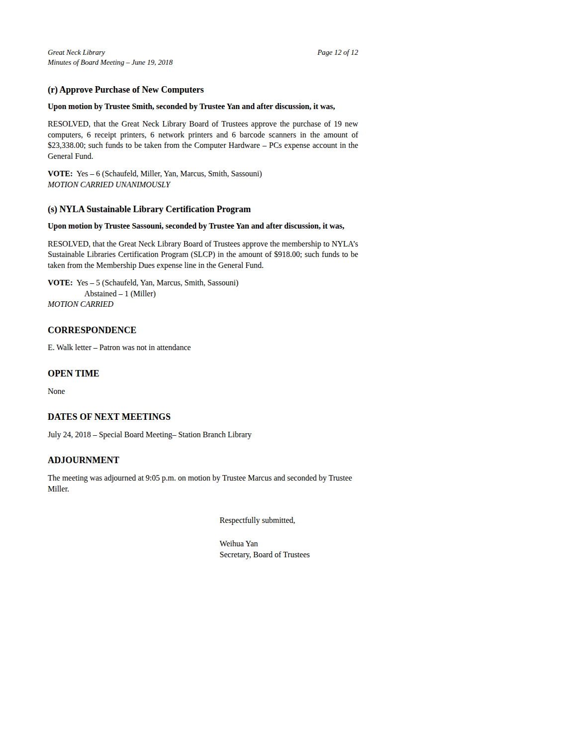Great Neck Library
Minutes of Board Meeting – June 19, 2018
Page 12 of 12
(r) Approve Purchase of New Computers
Upon motion by Trustee Smith, seconded by Trustee Yan and after discussion, it was,
RESOLVED, that the Great Neck Library Board of Trustees approve the purchase of 19 new computers, 6 receipt printers, 6 network printers and 6 barcode scanners in the amount of $23,338.00; such funds to be taken from the Computer Hardware – PCs expense account in the General Fund.
VOTE: Yes – 6 (Schaufeld, Miller, Yan, Marcus, Smith, Sassouni)
MOTION CARRIED UNANIMOUSLY
(s) NYLA Sustainable Library Certification Program
Upon motion by Trustee Sassouni, seconded by Trustee Yan and after discussion, it was,
RESOLVED, that the Great Neck Library Board of Trustees approve the membership to NYLA’s Sustainable Libraries Certification Program (SLCP) in the amount of $918.00; such funds to be taken from the Membership Dues expense line in the General Fund.
VOTE: Yes – 5 (Schaufeld, Yan, Marcus, Smith, Sassouni)
Abstained – 1 (Miller)
MOTION CARRIED
CORRESPONDENCE
E. Walk letter – Patron was not in attendance
OPEN TIME
None
DATES OF NEXT MEETINGS
July 24, 2018 – Special Board Meeting– Station Branch Library
ADJOURNMENT
The meeting was adjourned at 9:05 p.m. on motion by Trustee Marcus and seconded by Trustee Miller.
Respectfully submitted,
Weihua Yan
Secretary, Board of Trustees